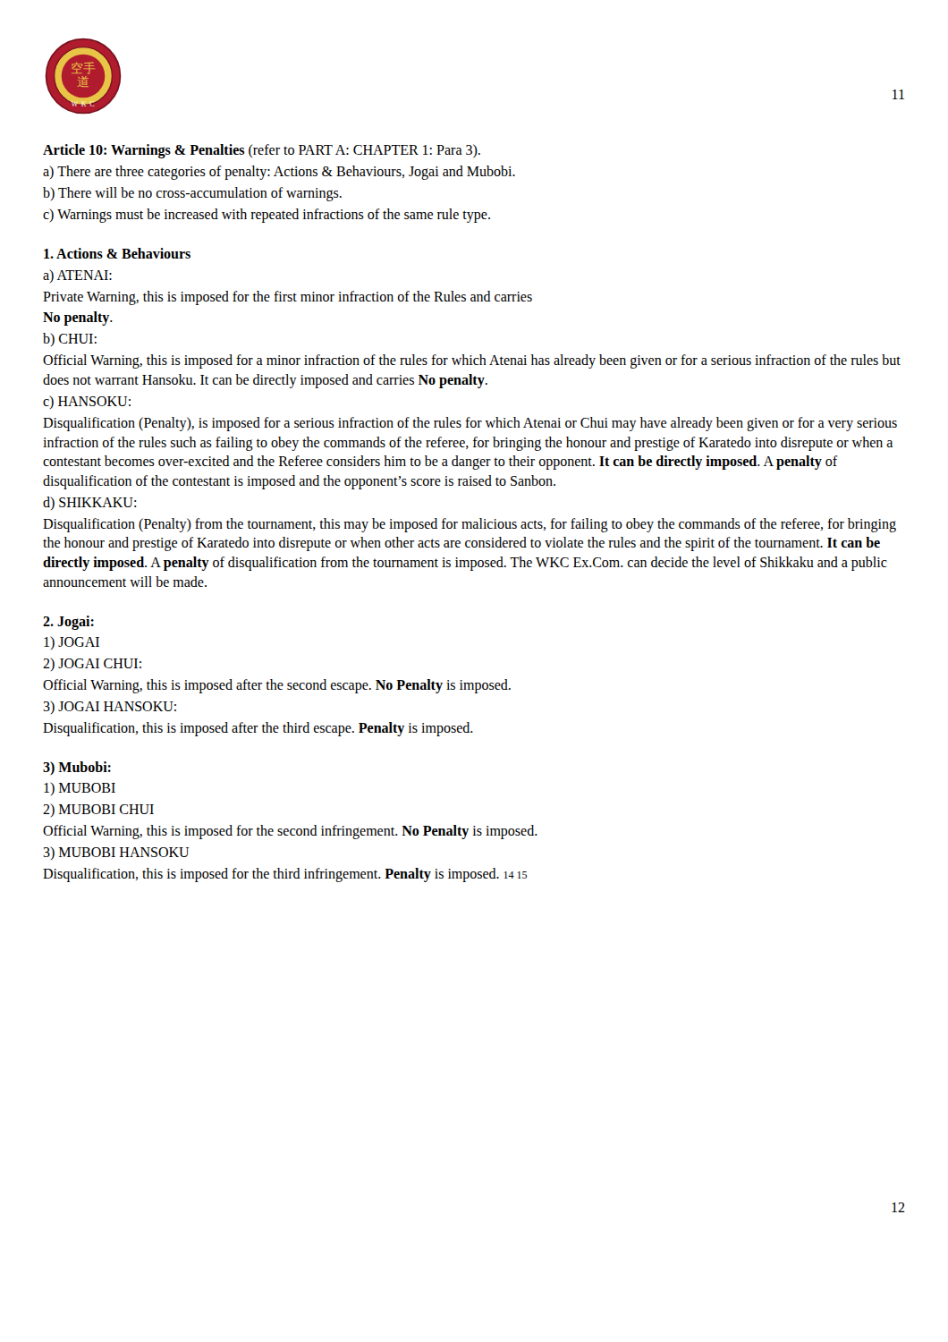空手 道 W K C
11
Article 10: Warnings & Penalties
(refer to PART A: CHAPTER 1: Para 3).
a) There are three categories of penalty: Actions & Behaviours, Jogai and Mubobi.
b) There will be no cross-accumulation of warnings.
c) Warnings must be increased with repeated infractions of the same rule type.
1. Actions & Behaviours
a) ATENAI:
Private Warning, this is imposed for the first minor infraction of the Rules and carries
No penalty.
b) CHUI:
Official Warning, this is imposed for a minor infraction of the rules for which Atenai has already been given or for a serious infraction of the rules but does not warrant Hansoku. It can be directly imposed and carries No penalty.
c) HANSOKU:
Disqualification (Penalty), is imposed for a serious infraction of the rules for which Atenai or Chui may have already been given or for a very serious infraction of the rules such as failing to obey the commands of the referee, for bringing the honour and prestige of Karatedo into disrepute or when a contestant becomes over-excited and the Referee considers him to be a danger to their opponent. It can be directly imposed. A penalty of disqualification of the contestant is imposed and the opponent’s score is raised to Sanbon.
d) SHIKKAKU:
Disqualification (Penalty) from the tournament, this may be imposed for malicious acts, for failing to obey the commands of the referee, for bringing the honour and prestige of Karatedo into disrepute or when other acts are considered to violate the rules and the spirit of the tournament. It can be directly imposed. A penalty of disqualification from the tournament is imposed. The WKC Ex.Com. can decide the level of Shikkaku and a public announcement will be made.
2. Jogai:
1) JOGAI
2) JOGAI CHUI:
Official Warning, this is imposed after the second escape. No Penalty is imposed.
3) JOGAI HANSOKU:
Disqualification, this is imposed after the third escape. Penalty is imposed.
3) Mubobi:
1) MUBOBI
2) MUBOBI CHUI
Official Warning, this is imposed for the second infringement. No Penalty is imposed.
3) MUBOBI HANSOKU
Disqualification, this is imposed for the third infringement. Penalty is imposed. 14 15
12